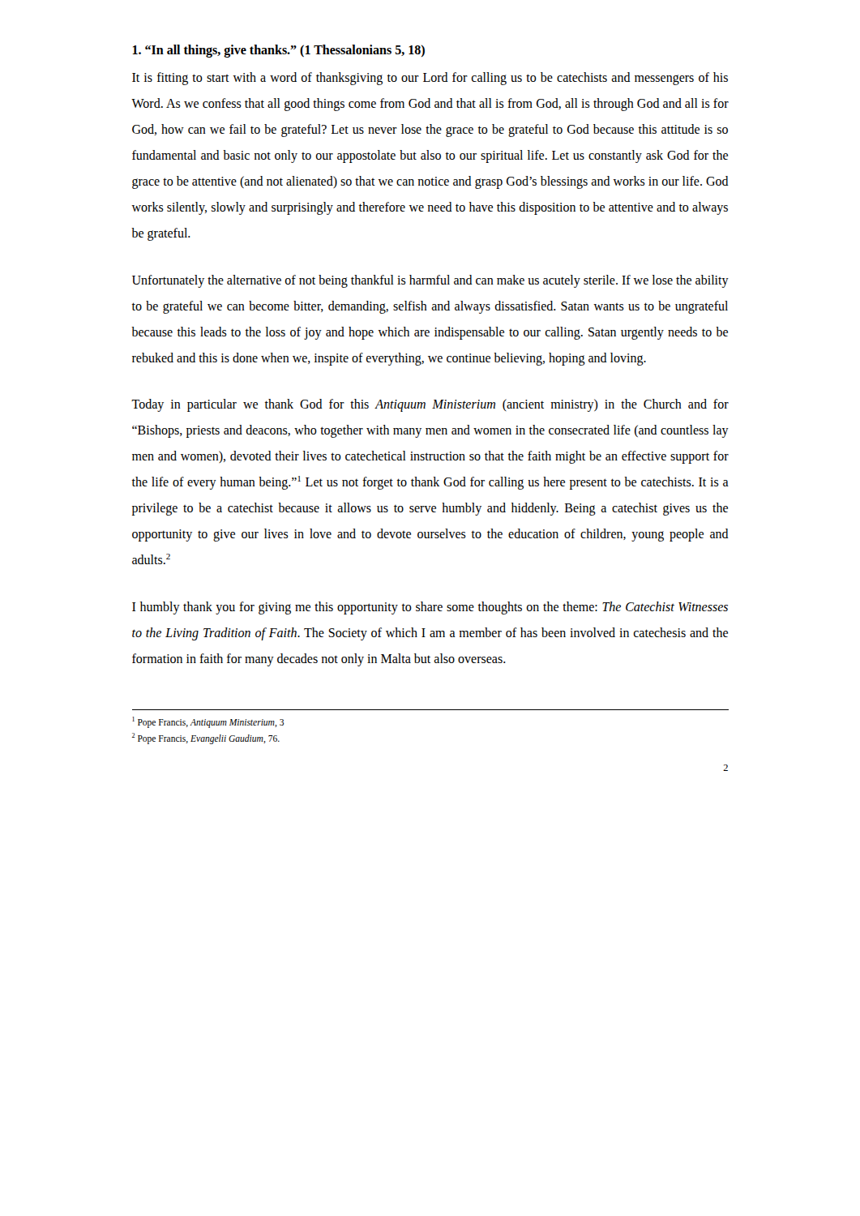1. “In all things, give thanks.” (1 Thessalonians 5, 18)
It is fitting to start with a word of thanksgiving to our Lord for calling us to be catechists and messengers of his Word. As we confess that all good things come from God and that all is from God, all is through God and all is for God, how can we fail to be grateful? Let us never lose the grace to be grateful to God because this attitude is so fundamental and basic not only to our appostolate but also to our spiritual life. Let us constantly ask God for the grace to be attentive (and not alienated) so that we can notice and grasp God’s blessings and works in our life. God works silently, slowly and surprisingly and therefore we need to have this disposition to be attentive and to always be grateful.
Unfortunately the alternative of not being thankful is harmful and can make us acutely sterile. If we lose the ability to be grateful we can become bitter, demanding, selfish and always dissatisfied. Satan wants us to be ungrateful because this leads to the loss of joy and hope which are indispensable to our calling. Satan urgently needs to be rebuked and this is done when we, inspite of everything, we continue believing, hoping and loving.
Today in particular we thank God for this Antiquum Ministerium (ancient ministry) in the Church and for “Bishops, priests and deacons, who together with many men and women in the consecrated life (and countless lay men and women), devoted their lives to catechetical instruction so that the faith might be an effective support for the life of every human being.”1 Let us not forget to thank God for calling us here present to be catechists. It is a privilege to be a catechist because it allows us to serve humbly and hiddenly. Being a catechist gives us the opportunity to give our lives in love and to devote ourselves to the education of children, young people and adults.2
I humbly thank you for giving me this opportunity to share some thoughts on the theme: The Catechist Witnesses to the Living Tradition of Faith. The Society of which I am a member of has been involved in catechesis and the formation in faith for many decades not only in Malta but also overseas.
1 Pope Francis, Antiquum Ministerium, 3
2 Pope Francis, Evangelii Gaudium, 76.
2